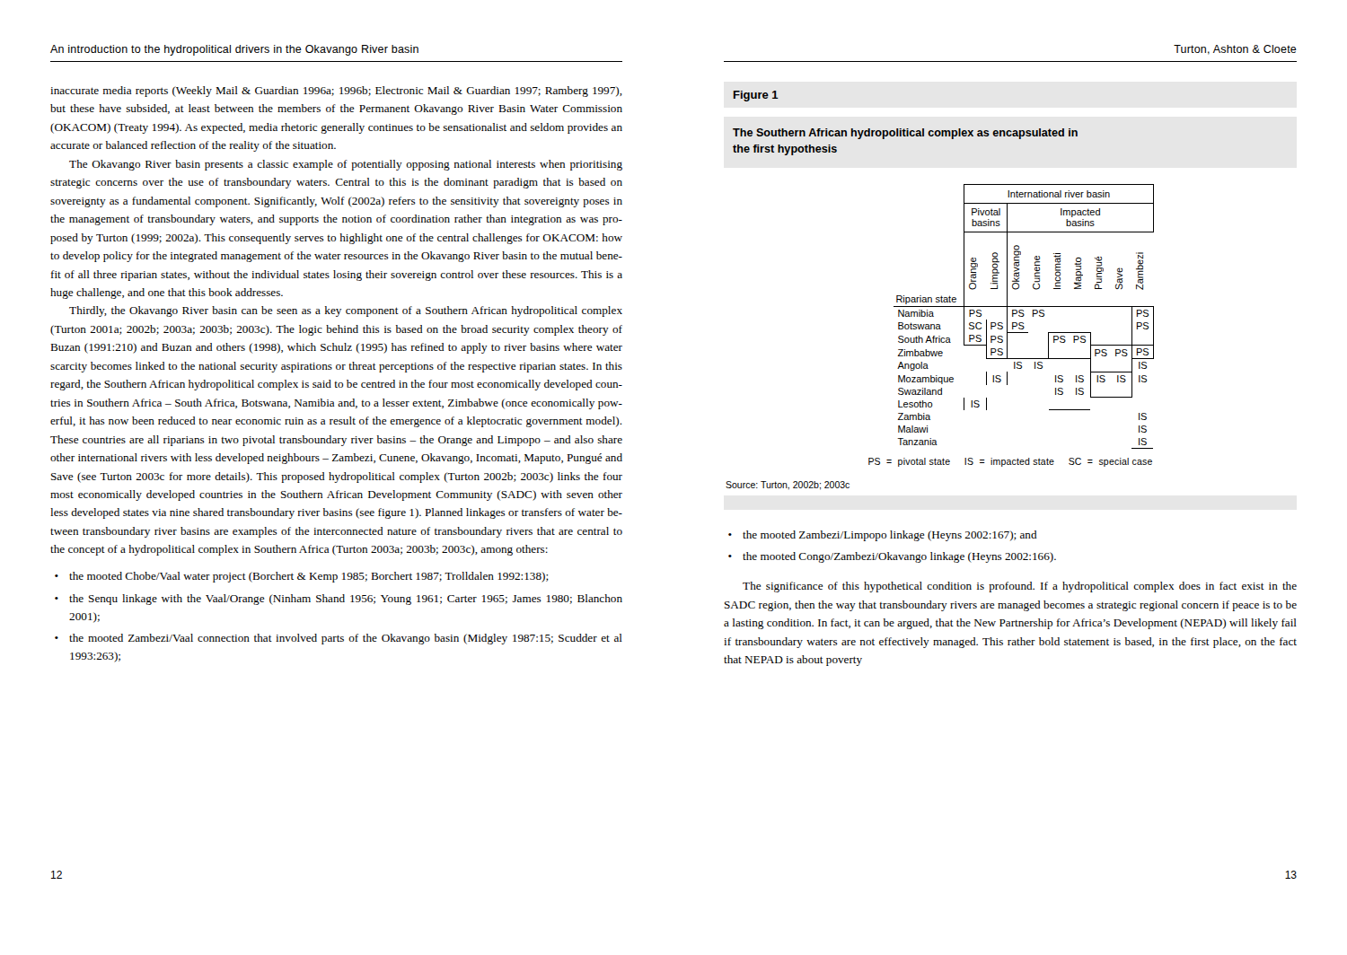An introduction to the hydropolitical drivers in the Okavango River basin
inaccurate media reports (Weekly Mail & Guardian 1996a; 1996b; Electronic Mail & Guardian 1997; Ramberg 1997), but these have subsided, at least between the members of the Permanent Okavango River Basin Water Commission (OKACOM) (Treaty 1994). As expected, media rhetoric generally continues to be sensationalist and seldom provides an accurate or balanced reflection of the reality of the situation.
The Okavango River basin presents a classic example of potentially opposing national interests when prioritising strategic concerns over the use of transboundary waters. Central to this is the dominant paradigm that is based on sovereignty as a fundamental component. Significantly, Wolf (2002a) refers to the sensitivity that sovereignty poses in the management of transboundary waters, and supports the notion of coordination rather than integration as was proposed by Turton (1999; 2002a). This consequently serves to highlight one of the central challenges for OKACOM: how to develop policy for the integrated management of the water resources in the Okavango River basin to the mutual benefit of all three riparian states, without the individual states losing their sovereign control over these resources. This is a huge challenge, and one that this book addresses.
Thirdly, the Okavango River basin can be seen as a key component of a Southern African hydropolitical complex (Turton 2001a; 2002b; 2003a; 2003b; 2003c). The logic behind this is based on the broad security complex theory of Buzan (1991:210) and Buzan and others (1998), which Schulz (1995) has refined to apply to river basins where water scarcity becomes linked to the national security aspirations or threat perceptions of the respective riparian states. In this regard, the Southern African hydropolitical complex is said to be centred in the four most economically developed countries in Southern Africa – South Africa, Botswana, Namibia and, to a lesser extent, Zimbabwe (once economically powerful, it has now been reduced to near economic ruin as a result of the emergence of a kleptocratic government model). These countries are all riparians in two pivotal transboundary river basins – the Orange and Limpopo – and also share other international rivers with less developed neighbours – Zambezi, Cunene, Okavango, Incomati, Maputo, Pungué and Save (see Turton 2003c for more details). This proposed hydropolitical complex (Turton 2002b; 2003c) links the four most economically developed countries in the Southern African Development Community (SADC) with seven other less developed states via nine shared transboundary river basins (see figure 1). Planned linkages or transfers of water between transboundary river basins are examples of the interconnected nature of transboundary rivers that are central to the concept of a hydropolitical complex in Southern Africa (Turton 2003a; 2003b; 2003c), among others:
the mooted Chobe/Vaal water project (Borchert & Kemp 1985; Borchert 1987; Trolldalen 1992:138);
the Senqu linkage with the Vaal/Orange (Ninham Shand 1956; Young 1961; Carter 1965; James 1980; Blanchon 2001);
the mooted Zambezi/Vaal connection that involved parts of the Okavango basin (Midgley 1987:15; Scudder et al 1993:263);
12
Turton, Ashton & Cloete
Figure 1
The Southern African hydropolitical complex as encapsulated in
the first hypothesis
| | International river basin |
| | Pivotal basins | Impacted basins |
| | Orange | Limpopo | Okavango | Cunene | Incomati | Maputo | Pungué | Save | Zambezi |
| Riparian state | | | | | | | | | |
| Namibia | PS | | PS | PS | | | | | PS |
| Botswana | SC | PS | PS | | | | | | PS |
| South Africa | PS | PS | | | PS | PS | | | |
| Zimbabwe | | PS | | | | | PS | PS | PS |
| Angola | | | IS | IS | | | | | IS |
| Mozambique | | IS | | | IS | IS | IS | IS | IS |
| Swaziland | | | | | IS | IS | | | |
| Lesotho | IS | | | | | | | | |
| Zambia | | | | | | | | | IS |
| Malawi | | | | | | | | | IS |
| Tanzania | | | | | | | | | IS |
PS = pivotal state IS = impacted state SC = special case
Source: Turton, 2002b; 2003c
the mooted Zambezi/Limpopo linkage (Heyns 2002:167); and
the mooted Congo/Zambezi/Okavango linkage (Heyns 2002:166).
The significance of this hypothetical condition is profound. If a hydropolitical complex does in fact exist in the SADC region, then the way that transboundary rivers are managed becomes a strategic regional concern if peace is to be a lasting condition. In fact, it can be argued, that the New Partnership for Africa’s Development (NEPAD) will likely fail if transboundary waters are not effectively managed. This rather bold statement is based, in the first place, on the fact that NEPAD is about poverty
13